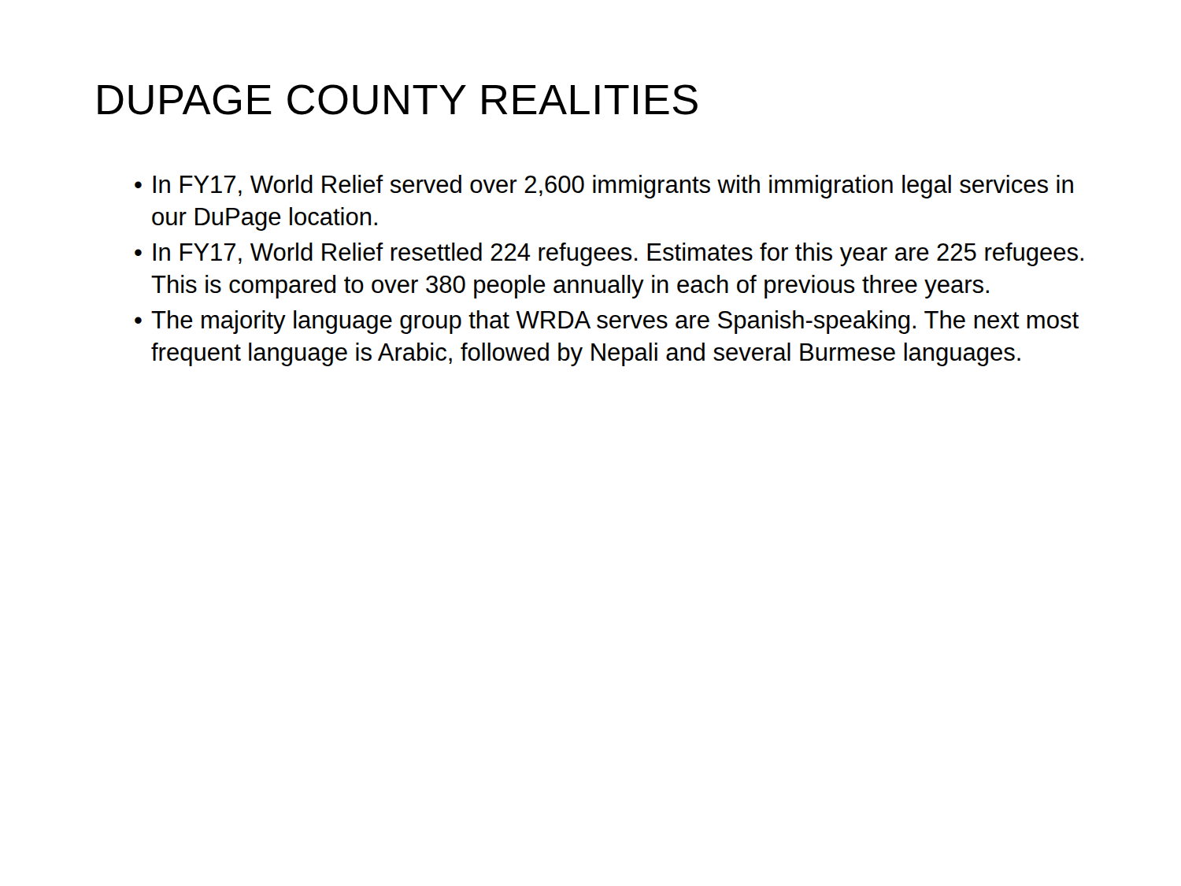DUPAGE COUNTY REALITIES
In FY17, World Relief served over 2,600 immigrants with immigration legal services in our DuPage location.
In FY17, World Relief resettled 224 refugees. Estimates for this year are 225 refugees. This is compared to over 380 people annually in each of previous three years.
The majority language group that WRDA serves are Spanish-speaking. The next most frequent language is Arabic, followed by Nepali and several Burmese languages.